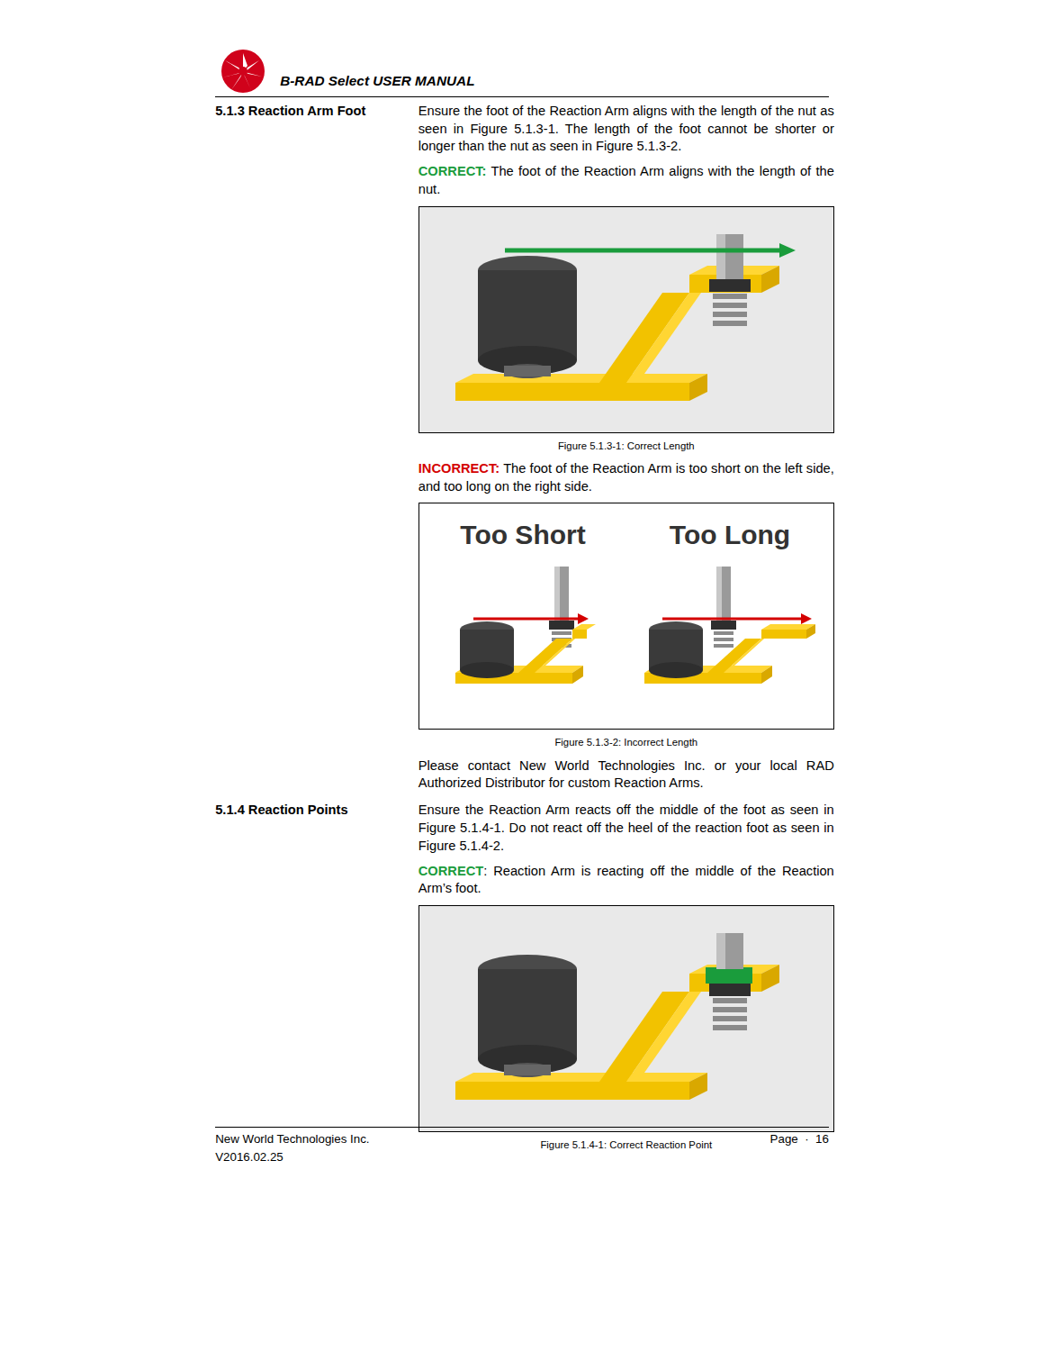B-RAD Select USER MANUAL
5.1.3 Reaction Arm Foot
Ensure the foot of the Reaction Arm aligns with the length of the nut as seen in Figure 5.1.3-1. The length of the foot cannot be shorter or longer than the nut as seen in Figure 5.1.3-2.
CORRECT: The foot of the Reaction Arm aligns with the length of the nut.
Figure 5.1.3-1: Correct Length
INCORRECT: The foot of the Reaction Arm is too short on the left side, and too long on the right side.
Too Short Too Long
Figure 5.1.3-2: Incorrect Length
Please contact New World Technologies Inc. or your local RAD Authorized Distributor for custom Reaction Arms.
5.1.4 Reaction Points
Ensure the Reaction Arm reacts off the middle of the foot as seen in Figure 5.1.4-1. Do not react off the heel of the reaction foot as seen in Figure 5.1.4-2.
CORRECT: Reaction Arm is reacting off the middle of the Reaction Arm’s foot.
Figure 5.1.4-1: Correct Reaction Point
New World Technologies Inc.
Page · 16
V2016.02.25